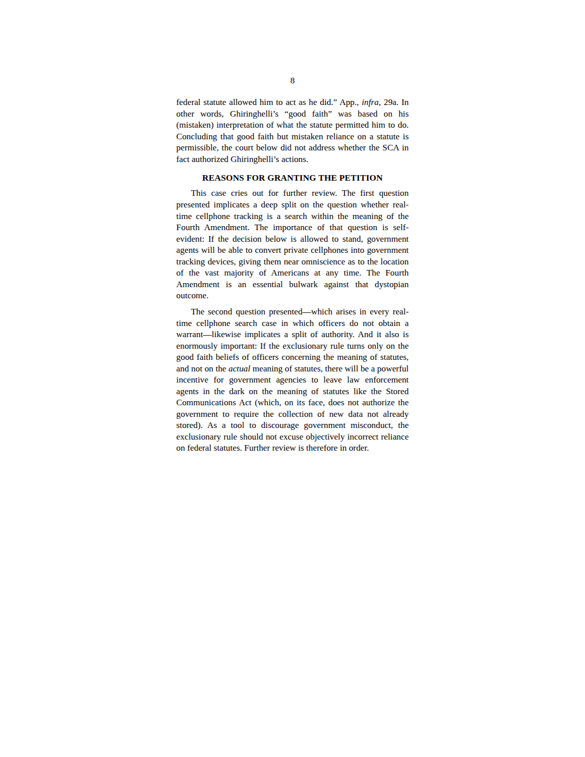8
federal statute allowed him to act as he did.” App., infra, 29a. In other words, Ghiringhelli’s “good faith” was based on his (mistaken) interpretation of what the statute permitted him to do. Concluding that good faith but mistaken reliance on a statute is permissible, the court below did not address whether the SCA in fact authorized Ghiringhelli’s actions.
REASONS FOR GRANTING THE PETITION
This case cries out for further review. The first question presented implicates a deep split on the question whether real-time cellphone tracking is a search within the meaning of the Fourth Amendment. The importance of that question is self-evident: If the decision below is allowed to stand, government agents will be able to convert private cellphones into government tracking devices, giving them near omniscience as to the location of the vast majority of Americans at any time. The Fourth Amendment is an essential bulwark against that dystopian outcome.
The second question presented—which arises in every real-time cellphone search case in which officers do not obtain a warrant—likewise implicates a split of authority. And it also is enormously important: If the exclusionary rule turns only on the good faith beliefs of officers concerning the meaning of statutes, and not on the actual meaning of statutes, there will be a powerful incentive for government agencies to leave law enforcement agents in the dark on the meaning of statutes like the Stored Communications Act (which, on its face, does not authorize the government to require the collection of new data not already stored). As a tool to discourage government misconduct, the exclusionary rule should not excuse objectively incorrect reliance on federal statutes. Further review is therefore in order.